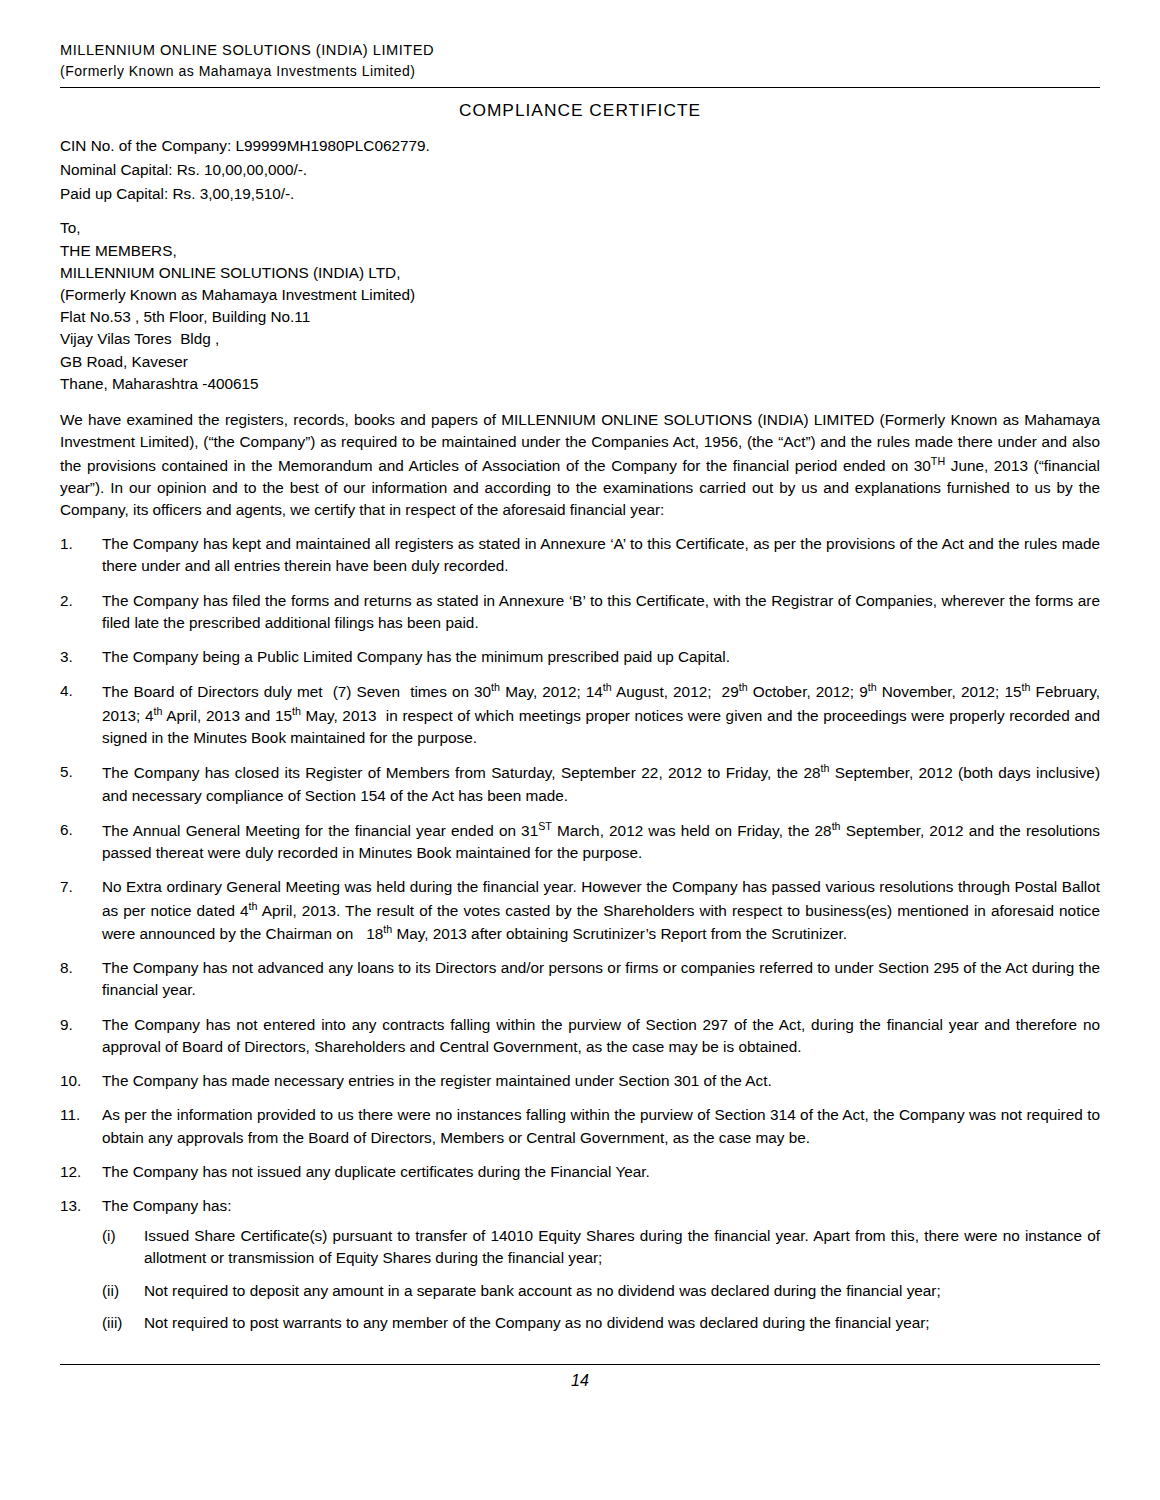MILLENNIUM ONLINE SOLUTIONS (INDIA) LIMITED
(Formerly Known as Mahamaya Investments Limited)
COMPLIANCE CERTIFICTE
CIN No. of the Company: L99999MH1980PLC062779.
Nominal Capital: Rs. 10,00,00,000/-.
Paid up Capital: Rs. 3,00,19,510/-.
To,
THE MEMBERS,
MILLENNIUM ONLINE SOLUTIONS (INDIA) LTD,
(Formerly Known as Mahamaya Investment Limited)
Flat No.53 , 5th Floor, Building No.11
Vijay Vilas Tores Bldg ,
GB Road, Kaveser
Thane, Maharashtra -400615
We have examined the registers, records, books and papers of MILLENNIUM ONLINE SOLUTIONS (INDIA) LIMITED (Formerly Known as Mahamaya Investment Limited), (“the Company”) as required to be maintained under the Companies Act, 1956, (the “Act”) and the rules made there under and also the provisions contained in the Memorandum and Articles of Association of the Company for the financial period ended on 30TH June, 2013 (“financial year”). In our opinion and to the best of our information and according to the examinations carried out by us and explanations furnished to us by the Company, its officers and agents, we certify that in respect of the aforesaid financial year:
The Company has kept and maintained all registers as stated in Annexure ‘A’ to this Certificate, as per the provisions of the Act and the rules made there under and all entries therein have been duly recorded.
The Company has filed the forms and returns as stated in Annexure ‘B’ to this Certificate, with the Registrar of Companies, wherever the forms are filed late the prescribed additional filings has been paid.
The Company being a Public Limited Company has the minimum prescribed paid up Capital.
The Board of Directors duly met (7) Seven times on 30th May, 2012; 14th August, 2012; 29th October, 2012; 9th November, 2012; 15th February, 2013; 4th April, 2013 and 15th May, 2013 in respect of which meetings proper notices were given and the proceedings were properly recorded and signed in the Minutes Book maintained for the purpose.
The Company has closed its Register of Members from Saturday, September 22, 2012 to Friday, the 28th September, 2012 (both days inclusive) and necessary compliance of Section 154 of the Act has been made.
The Annual General Meeting for the financial year ended on 31ST March, 2012 was held on Friday, the 28th September, 2012 and the resolutions passed thereat were duly recorded in Minutes Book maintained for the purpose.
No Extra ordinary General Meeting was held during the financial year. However the Company has passed various resolutions through Postal Ballot as per notice dated 4th April, 2013. The result of the votes casted by the Shareholders with respect to business(es) mentioned in aforesaid notice were announced by the Chairman on 18th May, 2013 after obtaining Scrutinizer’s Report from the Scrutinizer.
The Company has not advanced any loans to its Directors and/or persons or firms or companies referred to under Section 295 of the Act during the financial year.
The Company has not entered into any contracts falling within the purview of Section 297 of the Act, during the financial year and therefore no approval of Board of Directors, Shareholders and Central Government, as the case may be is obtained.
The Company has made necessary entries in the register maintained under Section 301 of the Act.
As per the information provided to us there were no instances falling within the purview of Section 314 of the Act, the Company was not required to obtain any approvals from the Board of Directors, Members or Central Government, as the case may be.
The Company has not issued any duplicate certificates during the Financial Year.
The Company has:
(i) Issued Share Certificate(s) pursuant to transfer of 14010 Equity Shares during the financial year. Apart from this, there were no instance of allotment or transmission of Equity Shares during the financial year;
(ii) Not required to deposit any amount in a separate bank account as no dividend was declared during the financial year;
(iii) Not required to post warrants to any member of the Company as no dividend was declared during the financial year;
14